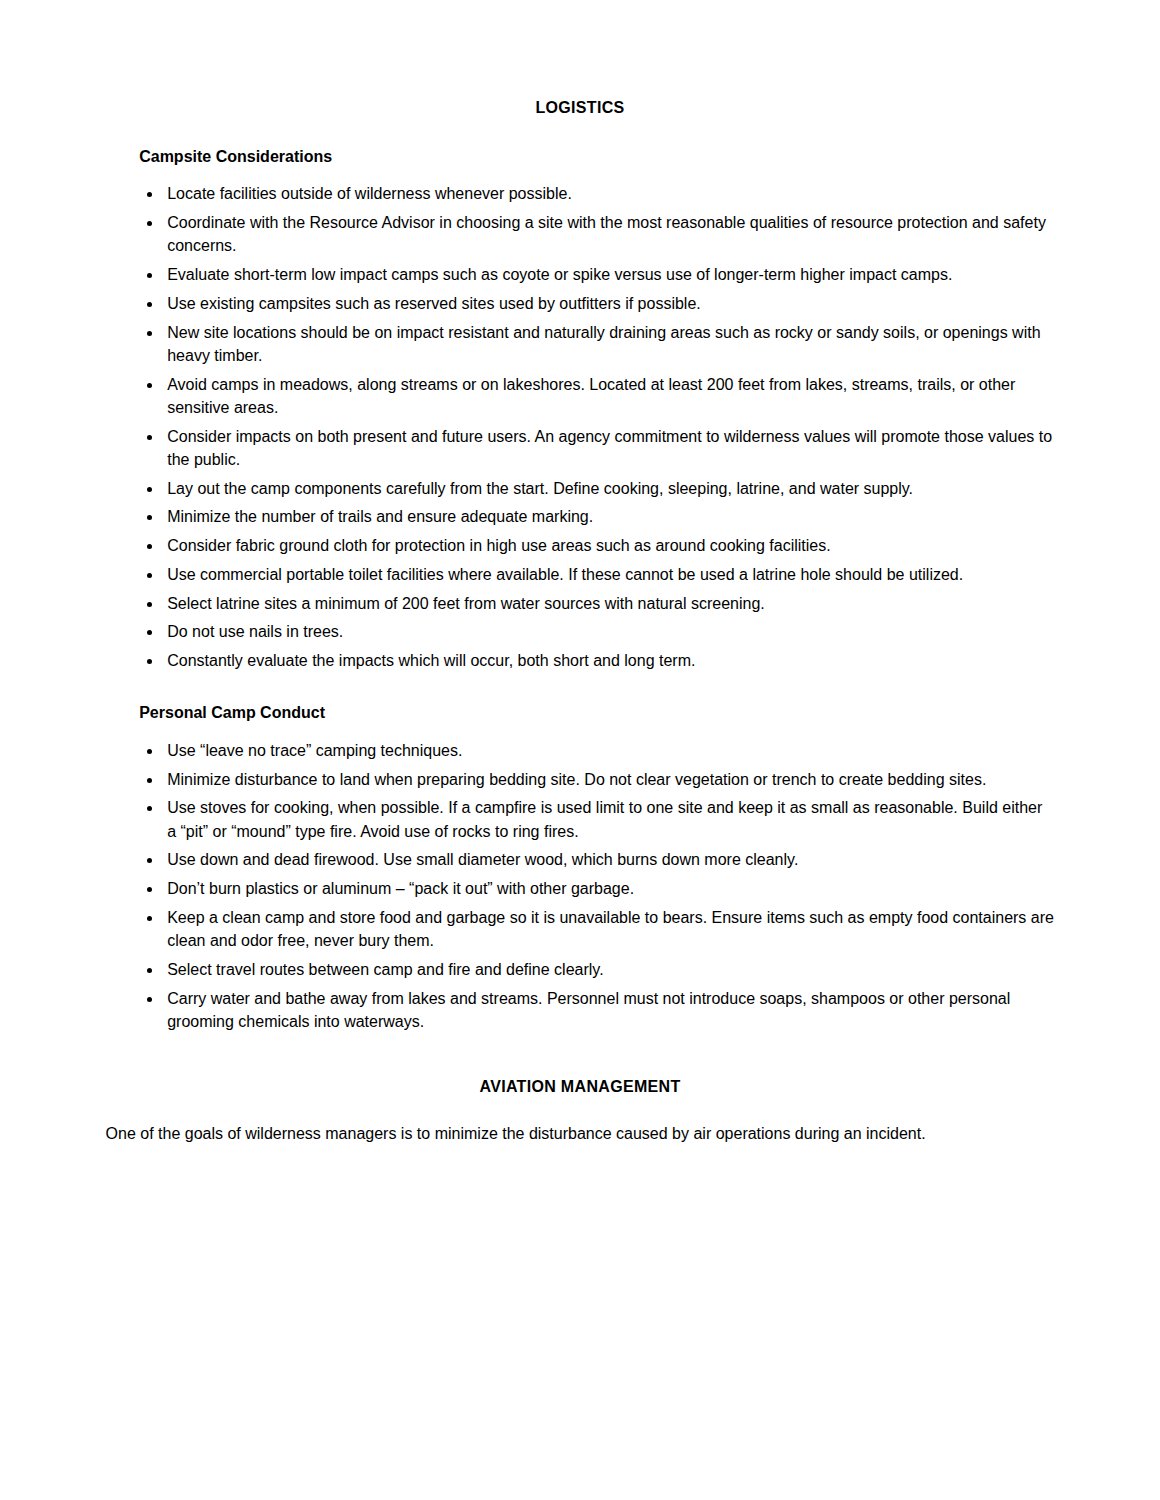LOGISTICS
Campsite Considerations
Locate facilities outside of wilderness whenever possible.
Coordinate with the Resource Advisor in choosing a site with the most reasonable qualities of resource protection and safety concerns.
Evaluate short-term low impact camps such as coyote or spike versus use of longer-term higher impact camps.
Use existing campsites such as reserved sites used by outfitters if possible.
New site locations should be on impact resistant and naturally draining areas such as rocky or sandy soils, or openings with heavy timber.
Avoid camps in meadows, along streams or on lakeshores. Located at least 200 feet from lakes, streams, trails, or other sensitive areas.
Consider impacts on both present and future users. An agency commitment to wilderness values will promote those values to the public.
Lay out the camp components carefully from the start. Define cooking, sleeping, latrine, and water supply.
Minimize the number of trails and ensure adequate marking.
Consider fabric ground cloth for protection in high use areas such as around cooking facilities.
Use commercial portable toilet facilities where available. If these cannot be used a latrine hole should be utilized.
Select latrine sites a minimum of 200 feet from water sources with natural screening.
Do not use nails in trees.
Constantly evaluate the impacts which will occur, both short and long term.
Personal Camp Conduct
Use “leave no trace” camping techniques.
Minimize disturbance to land when preparing bedding site. Do not clear vegetation or trench to create bedding sites.
Use stoves for cooking, when possible. If a campfire is used limit to one site and keep it as small as reasonable. Build either a “pit” or “mound” type fire. Avoid use of rocks to ring fires.
Use down and dead firewood. Use small diameter wood, which burns down more cleanly.
Don’t burn plastics or aluminum – “pack it out” with other garbage.
Keep a clean camp and store food and garbage so it is unavailable to bears. Ensure items such as empty food containers are clean and odor free, never bury them.
Select travel routes between camp and fire and define clearly.
Carry water and bathe away from lakes and streams. Personnel must not introduce soaps, shampoos or other personal grooming chemicals into waterways.
AVIATION MANAGEMENT
One of the goals of wilderness managers is to minimize the disturbance caused by air operations during an incident.